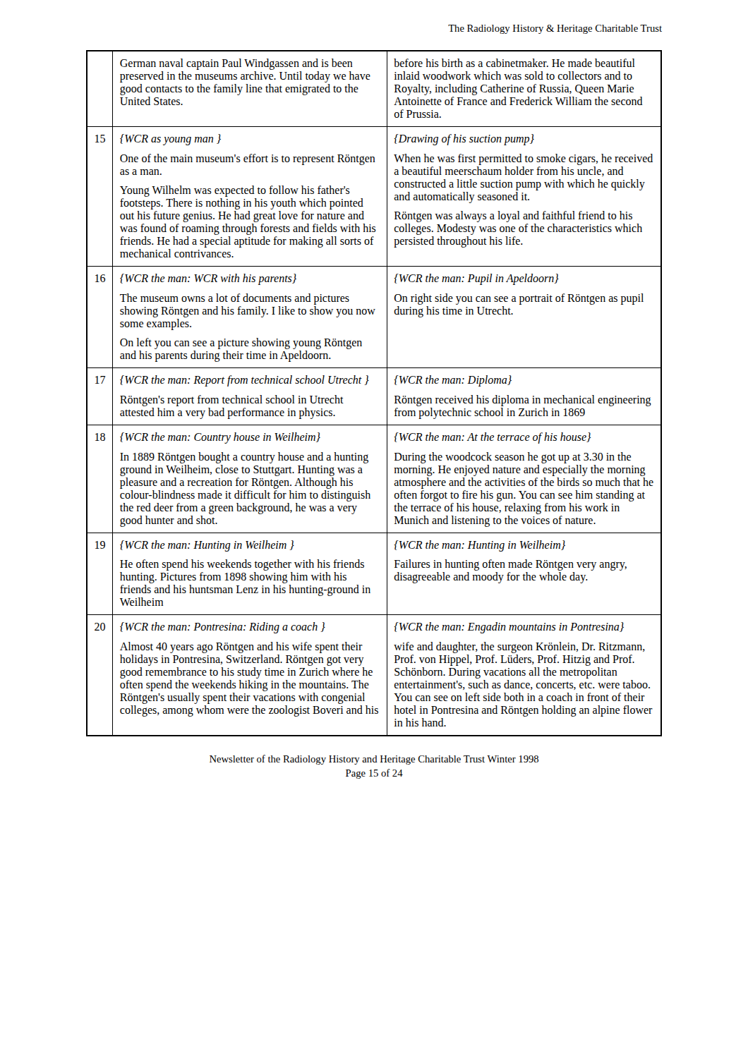The Radiology History & Heritage Charitable Trust
| | German naval captain Paul Windgassen and is been preserved in the museums archive. Until today we have good contacts to the family line that emigrated to the United States. | before his birth as a cabinetmaker. He made beautiful inlaid woodwork which was sold to collectors and to Royalty, including Catherine of Russia, Queen Marie Antoinette of France and Frederick William the second of Prussia. |
| 15 | {WCR as young man } One of the main museum's effort is to represent Röntgen as a man. Young Wilhelm was expected to follow his father's footsteps. There is nothing in his youth which pointed out his future genius. He had great love for nature and was found of roaming through forests and fields with his friends. He had a special aptitude for making all sorts of mechanical contrivances. | {Drawing of his suction pump} When he was first permitted to smoke cigars, he received a beautiful meerschaum holder from his uncle, and constructed a little suction pump with which he quickly and automatically seasoned it. Röntgen was always a loyal and faithful friend to his colleges. Modesty was one of the characteristics which persisted throughout his life. |
| 16 | {WCR the man: WCR with his parents} The museum owns a lot of documents and pictures showing Röntgen and his family. I like to show you now some examples. On left you can see a picture showing young Röntgen and his parents during their time in Apeldoorn. | {WCR the man: Pupil in Apeldoorn} On right side you can see a portrait of Röntgen as pupil during his time in Utrecht. |
| 17 | {WCR the man: Report from technical school Utrecht } Röntgen's report from technical school in Utrecht attested him a very bad performance in physics. | {WCR the man: Diploma} Röntgen received his diploma in mechanical engineering from polytechnic school in Zurich in 1869 |
| 18 | {WCR the man: Country house in Weilheim} In 1889 Röntgen bought a country house and a hunting ground in Weilheim, close to Stuttgart. Hunting was a pleasure and a recreation for Röntgen. Although his colour-blindness made it difficult for him to distinguish the red deer from a green background, he was a very good hunter and shot. | {WCR the man: At the terrace of his house} During the woodcock season he got up at 3.30 in the morning. He enjoyed nature and especially the morning atmosphere and the activities of the birds so much that he often forgot to fire his gun. You can see him standing at the terrace of his house, relaxing from his work in Munich and listening to the voices of nature. |
| 19 | {WCR the man: Hunting in Weilheim } He often spend his weekends together with his friends hunting. Pictures from 1898 showing him with his friends and his huntsman Lenz in his hunting-ground in Weilheim | {WCR the man: Hunting in Weilheim} Failures in hunting often made Röntgen very angry, disagreeable and moody for the whole day. |
| 20 | {WCR the man: Pontresina: Riding a coach } Almost 40 years ago Röntgen and his wife spent their holidays in Pontresina, Switzerland. Röntgen got very good remembrance to his study time in Zurich where he often spend the weekends hiking in the mountains. The Röntgen's usually spent their vacations with congenial colleges, among whom were the zoologist Boveri and his | {WCR the man: Engadin mountains in Pontresina} wife and daughter, the surgeon Krönlein, Dr. Ritzmann, Prof. von Hippel, Prof. Lüders, Prof. Hitzig and Prof. Schönborn. During vacations all the metropolitan entertainment's, such as dance, concerts, etc. were taboo. You can see on left side both in a coach in front of their hotel in Pontresina and Röntgen holding an alpine flower in his hand. |
Newsletter of the Radiology History and Heritage Charitable Trust Winter 1998
Page 15 of 24